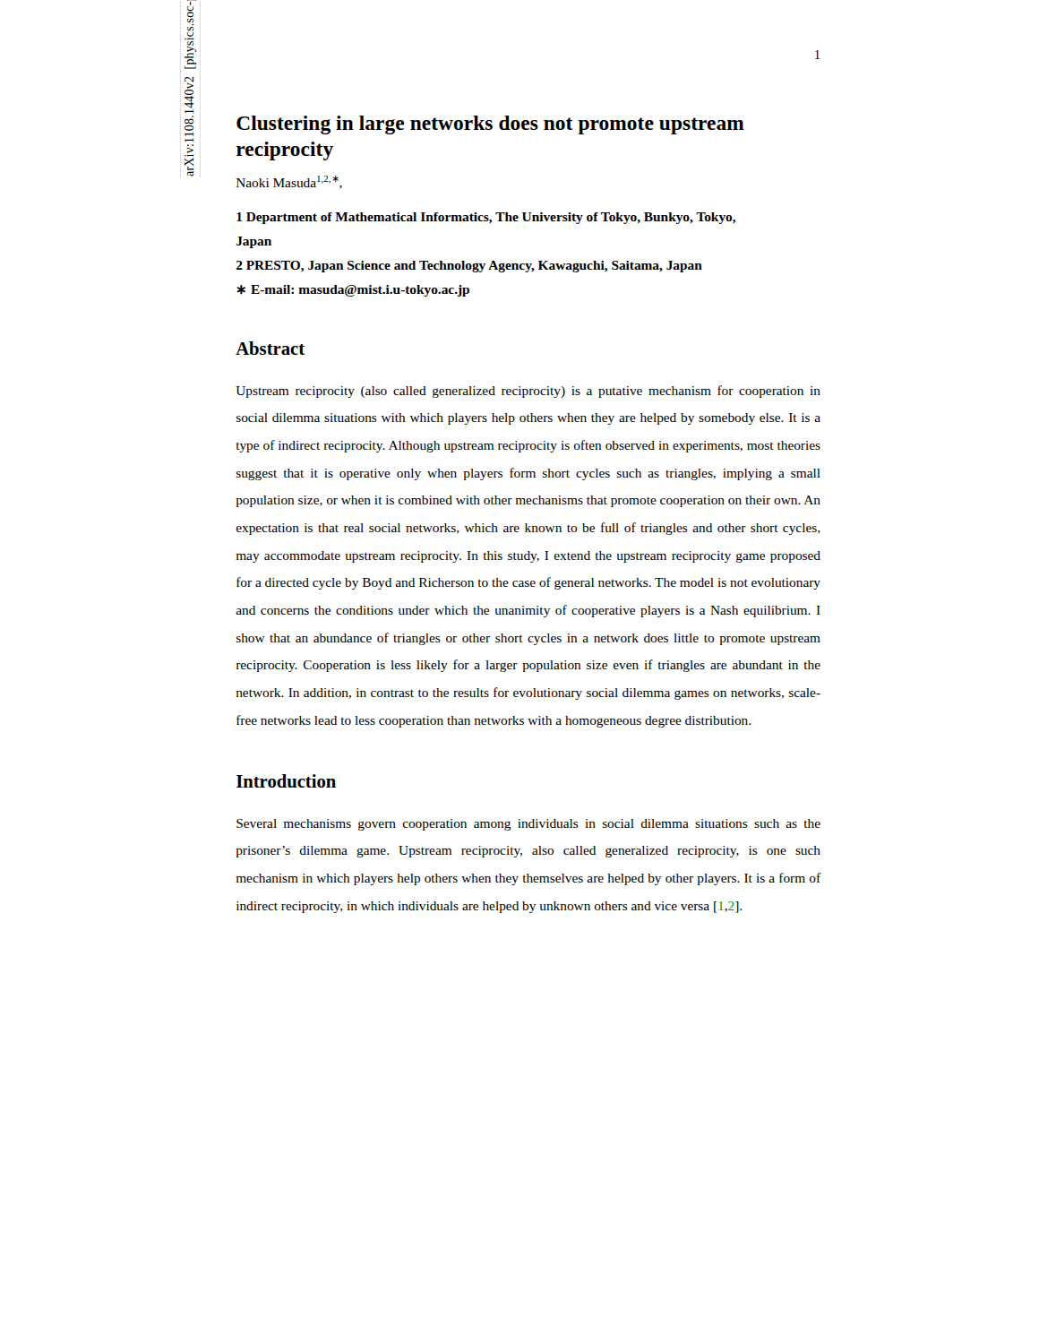arXiv:1108.1440v2 [physics.soc-ph] 7 Oct 2011
1
Clustering in large networks does not promote upstream
reciprocity
Naoki Masuda1,2,∗,
1 Department of Mathematical Informatics, The University of Tokyo, Bunkyo, Tokyo,
Japan
2 PRESTO, Japan Science and Technology Agency, Kawaguchi, Saitama, Japan
∗ E-mail: masuda@mist.i.u-tokyo.ac.jp
Abstract
Upstream reciprocity (also called generalized reciprocity) is a putative mechanism for cooperation in social dilemma situations with which players help others when they are helped by somebody else. It is a type of indirect reciprocity. Although upstream reciprocity is often observed in experiments, most theories suggest that it is operative only when players form short cycles such as triangles, implying a small population size, or when it is combined with other mechanisms that promote cooperation on their own. An expectation is that real social networks, which are known to be full of triangles and other short cycles, may accommodate upstream reciprocity. In this study, I extend the upstream reciprocity game proposed for a directed cycle by Boyd and Richerson to the case of general networks. The model is not evolutionary and concerns the conditions under which the unanimity of cooperative players is a Nash equilibrium. I show that an abundance of triangles or other short cycles in a network does little to promote upstream reciprocity. Cooperation is less likely for a larger population size even if triangles are abundant in the network. In addition, in contrast to the results for evolutionary social dilemma games on networks, scale-free networks lead to less cooperation than networks with a homogeneous degree distribution.
Introduction
Several mechanisms govern cooperation among individuals in social dilemma situations such as the prisoner’s dilemma game. Upstream reciprocity, also called generalized reciprocity, is one such mechanism in which players help others when they themselves are helped by other players. It is a form of indirect reciprocity, in which individuals are helped by unknown others and vice versa [1,2].